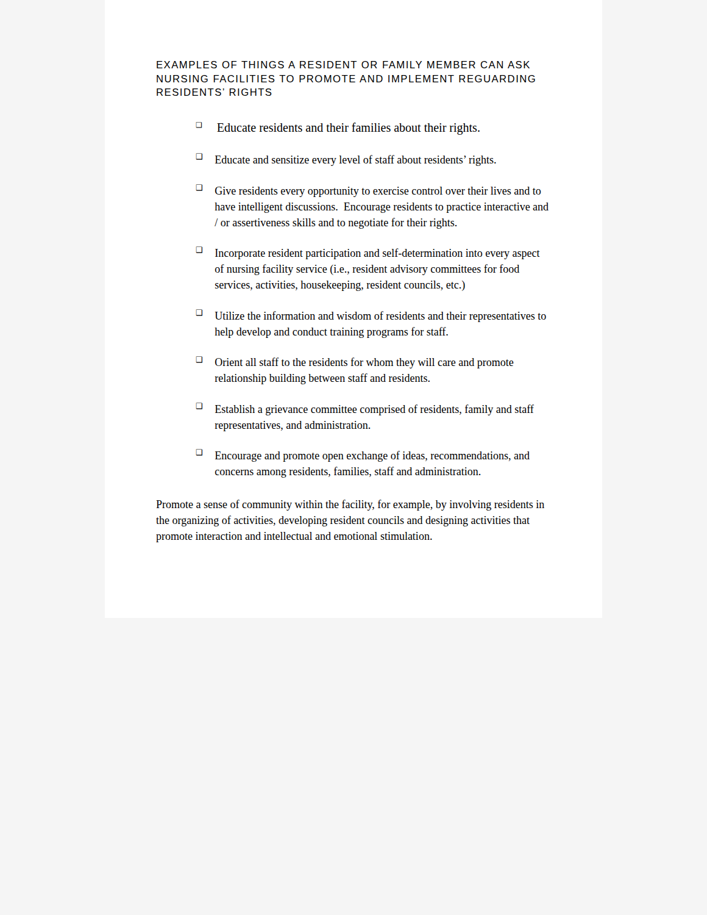Examples of things a resident or family member can ask nursing facilities to promote and implement reguarding residents’ rights
Educate residents and their families about their rights.
Educate and sensitize every level of staff about residents’ rights.
Give residents every opportunity to exercise control over their lives and to have intelligent discussions. Encourage residents to practice interactive and / or assertiveness skills and to negotiate for their rights.
Incorporate resident participation and self-determination into every aspect of nursing facility service (i.e., resident advisory committees for food services, activities, housekeeping, resident councils, etc.)
Utilize the information and wisdom of residents and their representatives to help develop and conduct training programs for staff.
Orient all staff to the residents for whom they will care and promote relationship building between staff and residents.
Establish a grievance committee comprised of residents, family and staff representatives, and administration.
Encourage and promote open exchange of ideas, recommendations, and concerns among residents, families, staff and administration.
Promote a sense of community within the facility, for example, by involving residents in the organizing of activities, developing resident councils and designing activities that promote interaction and intellectual and emotional stimulation.